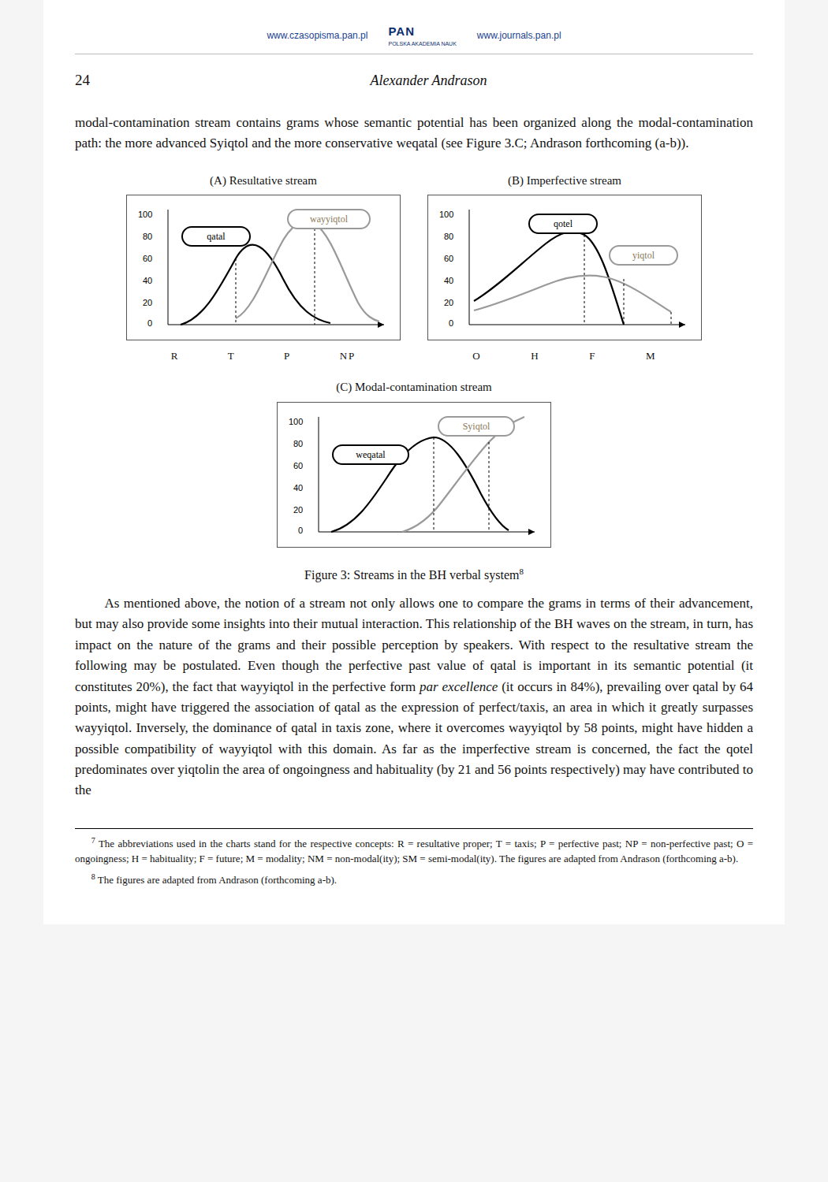www.czasopisma.pan.pl PANPOLSKA AKADEMIA NAUK www.journals.pan.pl
24 Alexander Andrason
modal-contamination stream contains grams whose semantic potential has been organized along the modal-contamination path: the more advanced Syiqtol and the more conservative weqatal (see Figure 3.C; Andrason forthcoming (a-b)).
(A) Resultative stream
100 80 60 40 20 0 qatal wayyiqtol
RTPNP
(B) Imperfective stream
100 80 60 40 20 0 qotel yiqtol
OHFM
(C) Modal-contamination stream
100 80 60 40 20 0 weqatal Syiqtol
Figure 3: Streams in the BH verbal system8
As mentioned above, the notion of a stream not only allows one to compare the grams in terms of their advancement, but may also provide some insights into their mutual interaction. This relationship of the BH waves on the stream, in turn, has impact on the nature of the grams and their possible perception by speakers. With respect to the resultative stream the following may be postulated. Even though the perfective past value of qatal is important in its semantic potential (it constitutes 20%), the fact that wayyiqtol in the perfective form par excellence (it occurs in 84%), prevailing over qatal by 64 points, might have triggered the association of qatal as the expression of perfect/taxis, an area in which it greatly surpasses wayyiqtol. Inversely, the dominance of qatal in taxis zone, where it overcomes wayyiqtol by 58 points, might have hidden a possible compatibility of wayyiqtol with this domain. As far as the imperfective stream is concerned, the fact the qotel predominates over yiqtolin the area of ongoingness and habituality (by 21 and 56 points respectively) may have contributed to the
7 The abbreviations used in the charts stand for the respective concepts: R = resultative proper; T = taxis; P = perfective past; NP = non-perfective past; O = ongoingness; H = habituality; F = future; M = modality; NM = non-modal(ity); SM = semi-modal(ity). The figures are adapted from Andrason (forthcoming a-b).
8 The figures are adapted from Andrason (forthcoming a-b).